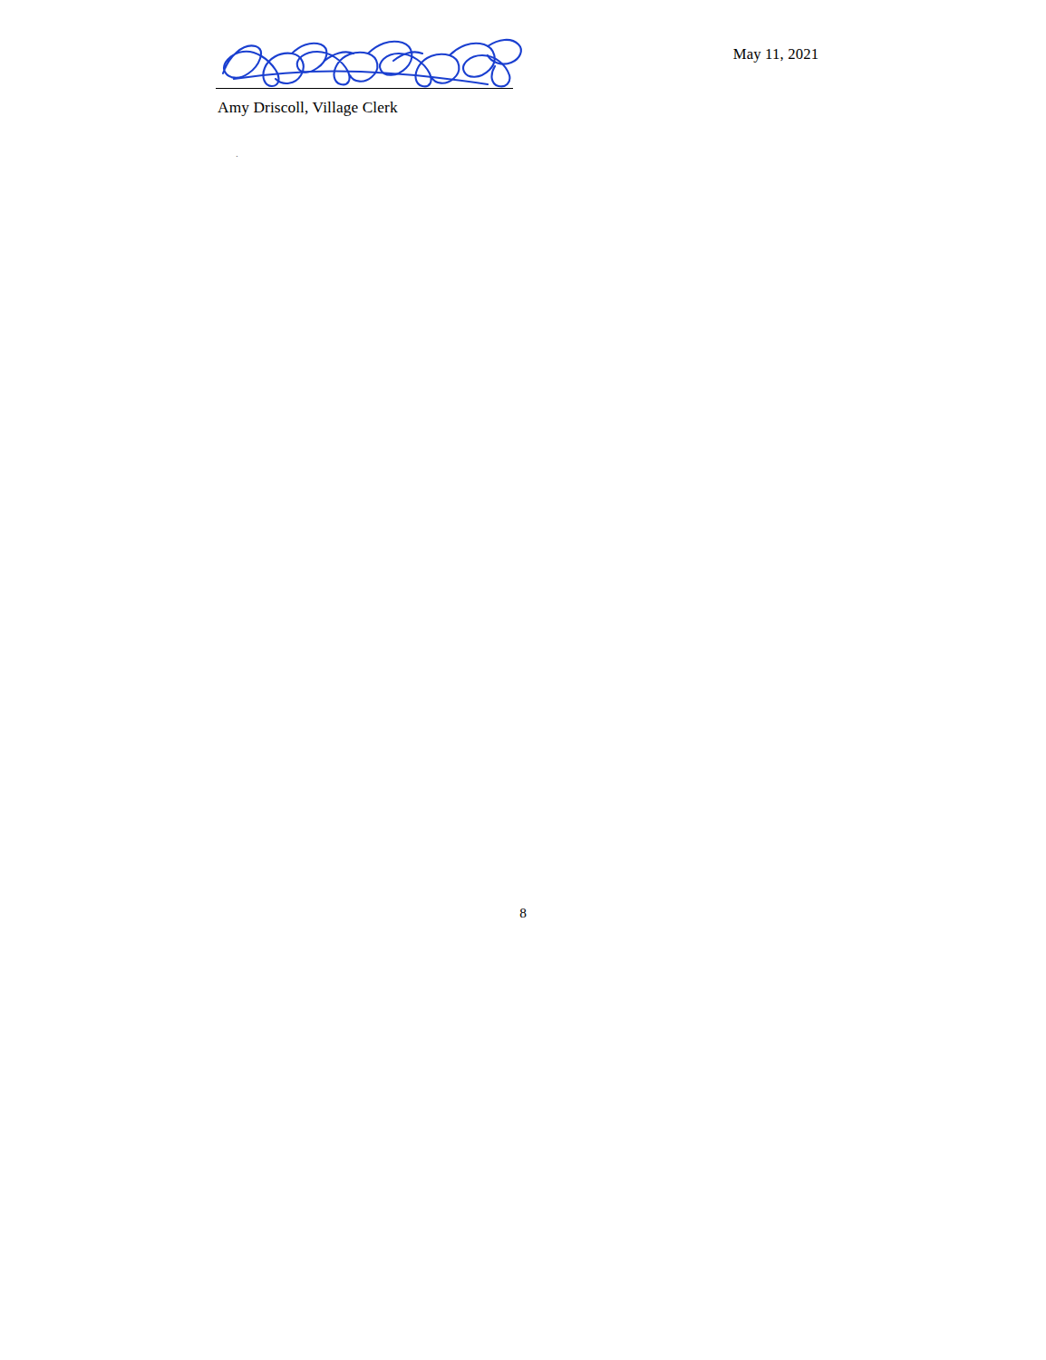May 11, 2021
Signature
Amy Driscoll, Village Clerk
.
8